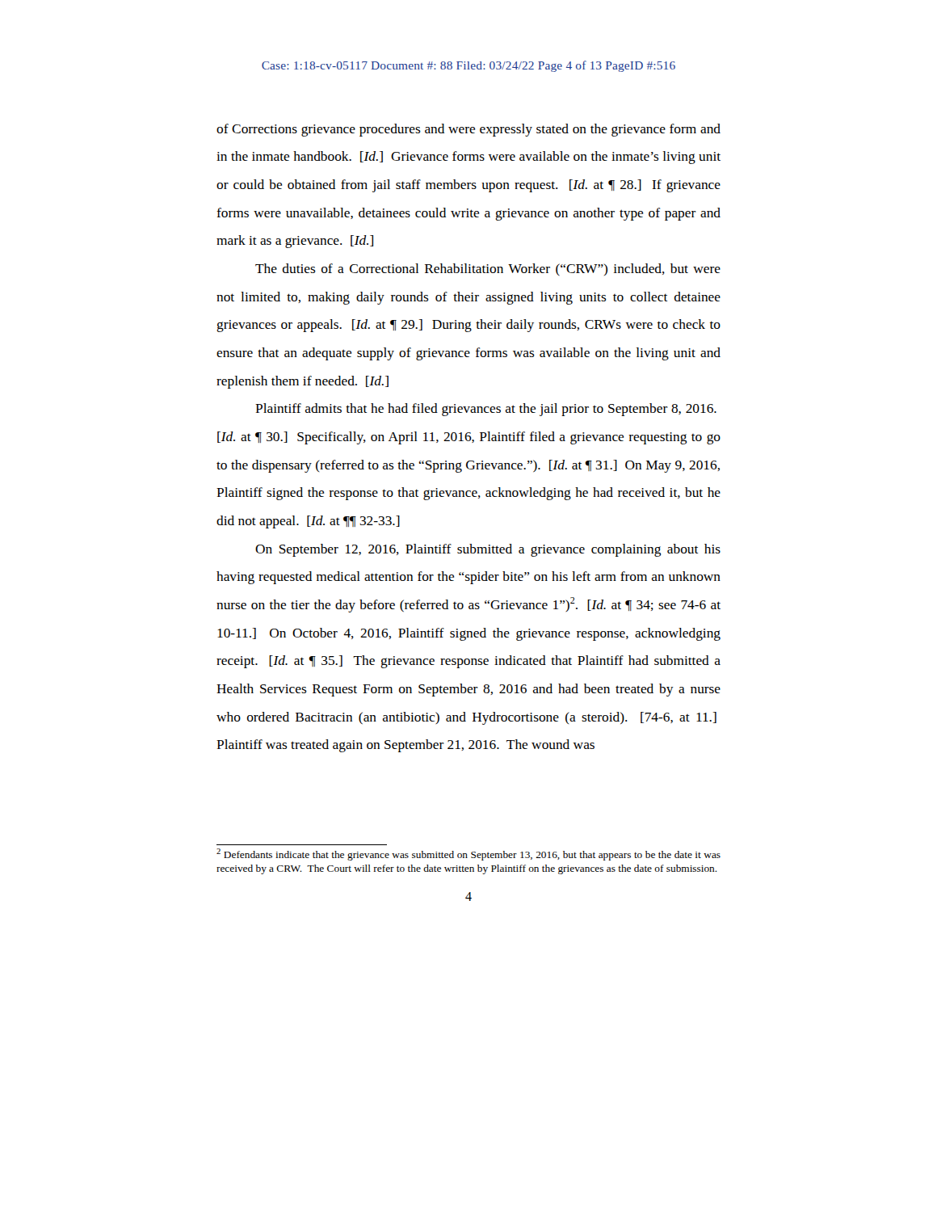Case: 1:18-cv-05117 Document #: 88 Filed: 03/24/22 Page 4 of 13 PageID #:516
of Corrections grievance procedures and were expressly stated on the grievance form and in the inmate handbook. [Id.] Grievance forms were available on the inmate’s living unit or could be obtained from jail staff members upon request. [Id. at ¶ 28.] If grievance forms were unavailable, detainees could write a grievance on another type of paper and mark it as a grievance. [Id.]
The duties of a Correctional Rehabilitation Worker (“CRW”) included, but were not limited to, making daily rounds of their assigned living units to collect detainee grievances or appeals. [Id. at ¶ 29.] During their daily rounds, CRWs were to check to ensure that an adequate supply of grievance forms was available on the living unit and replenish them if needed. [Id.]
Plaintiff admits that he had filed grievances at the jail prior to September 8, 2016. [Id. at ¶ 30.] Specifically, on April 11, 2016, Plaintiff filed a grievance requesting to go to the dispensary (referred to as the “Spring Grievance.”). [Id. at ¶ 31.] On May 9, 2016, Plaintiff signed the response to that grievance, acknowledging he had received it, but he did not appeal. [Id. at ¶¶ 32-33.]
On September 12, 2016, Plaintiff submitted a grievance complaining about his having requested medical attention for the “spider bite” on his left arm from an unknown nurse on the tier the day before (referred to as “Grievance 1”)2. [Id. at ¶ 34; see 74-6 at 10-11.] On October 4, 2016, Plaintiff signed the grievance response, acknowledging receipt. [Id. at ¶ 35.] The grievance response indicated that Plaintiff had submitted a Health Services Request Form on September 8, 2016 and had been treated by a nurse who ordered Bacitracin (an antibiotic) and Hydrocortisone (a steroid). [74-6, at 11.] Plaintiff was treated again on September 21, 2016. The wound was
2 Defendants indicate that the grievance was submitted on September 13, 2016, but that appears to be the date it was received by a CRW. The Court will refer to the date written by Plaintiff on the grievances as the date of submission.
4